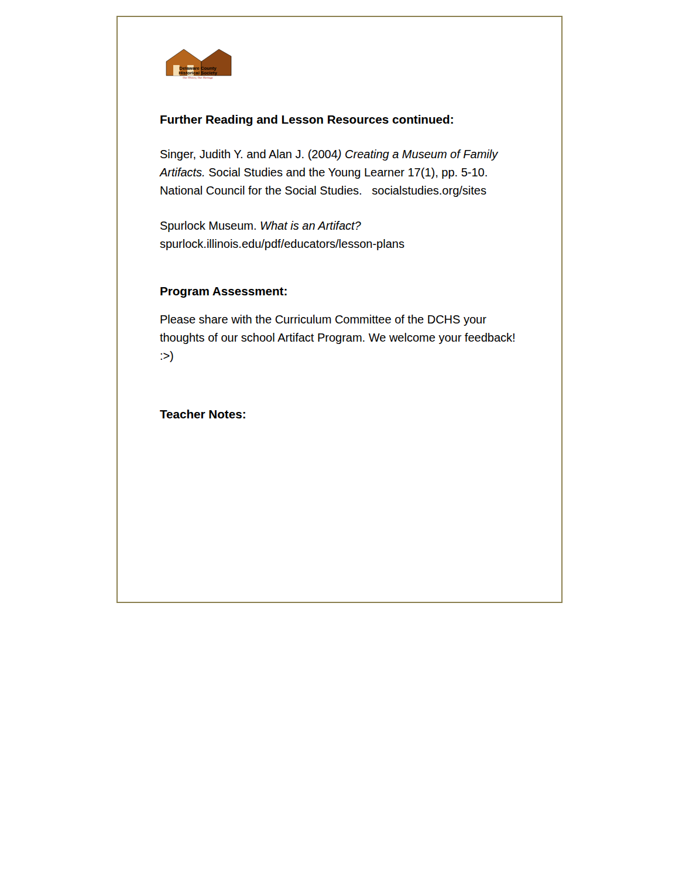Further Reading and Lesson Resources continued:
Singer, Judith Y. and Alan J. (2004) Creating a Museum of Family Artifacts. Social Studies and the Young Learner 17(1), pp. 5-10. National Council for the Social Studies. socialstudies.org/sites
Spurlock Museum. What is an Artifact?
spurlock.illinois.edu/pdf/educators/lesson-plans
Program Assessment:
Please share with the Curriculum Committee of the DCHS your thoughts of our school Artifact Program. We welcome your feedback! :>)
Teacher Notes: